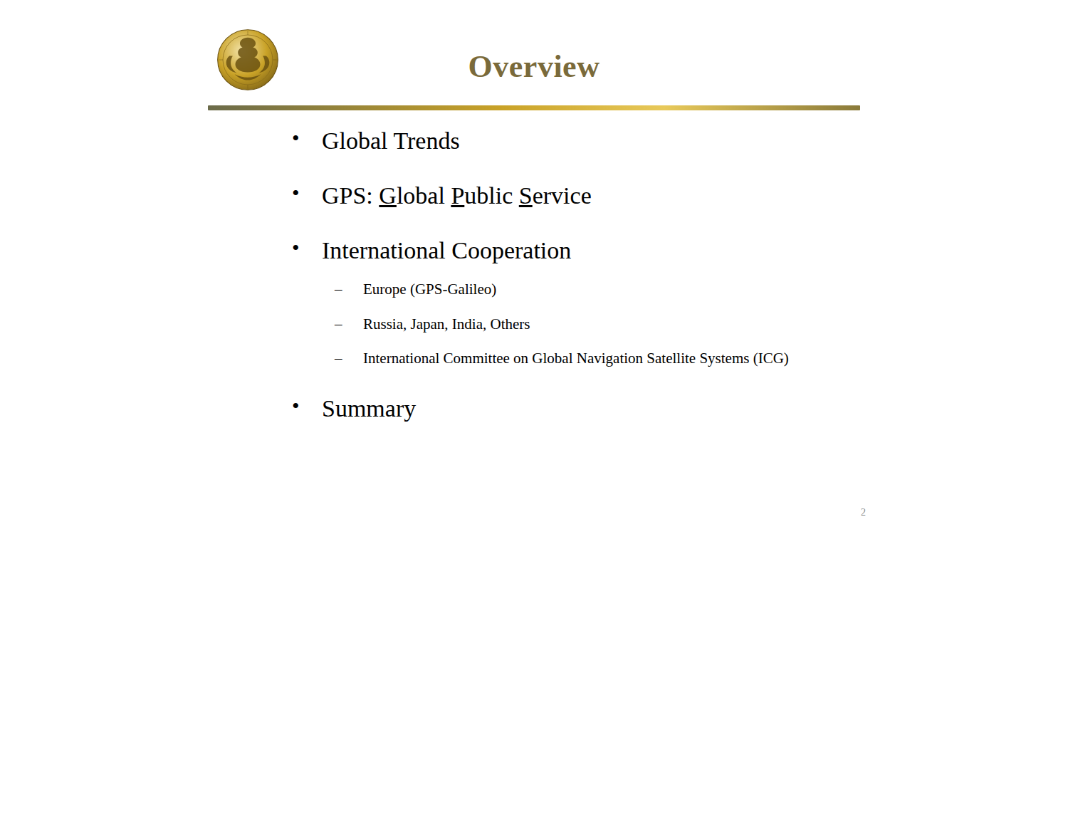Overview
Global Trends
GPS: Global Public Service
International Cooperation
Europe (GPS-Galileo)
Russia, Japan, India, Others
International Committee on Global Navigation Satellite Systems (ICG)
Summary
2